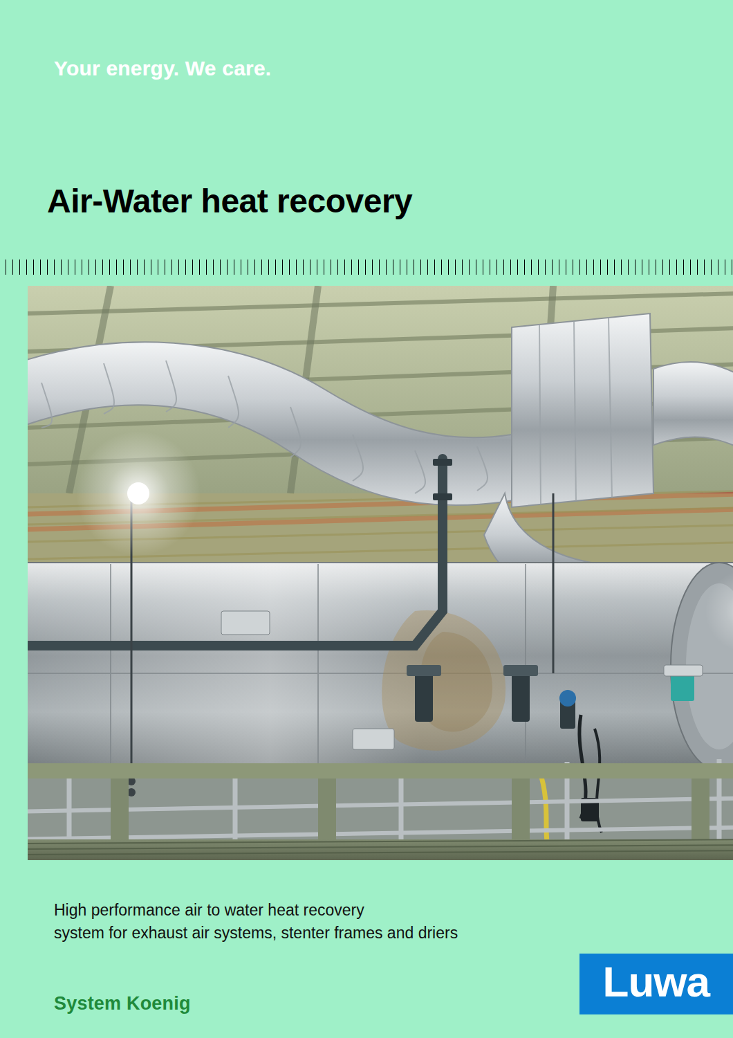Your energy. We care.
Air-Water heat recovery
High performance air to water heat recovery
system for exhaust air systems, stenter frames and driers
System Koenig
Luwa